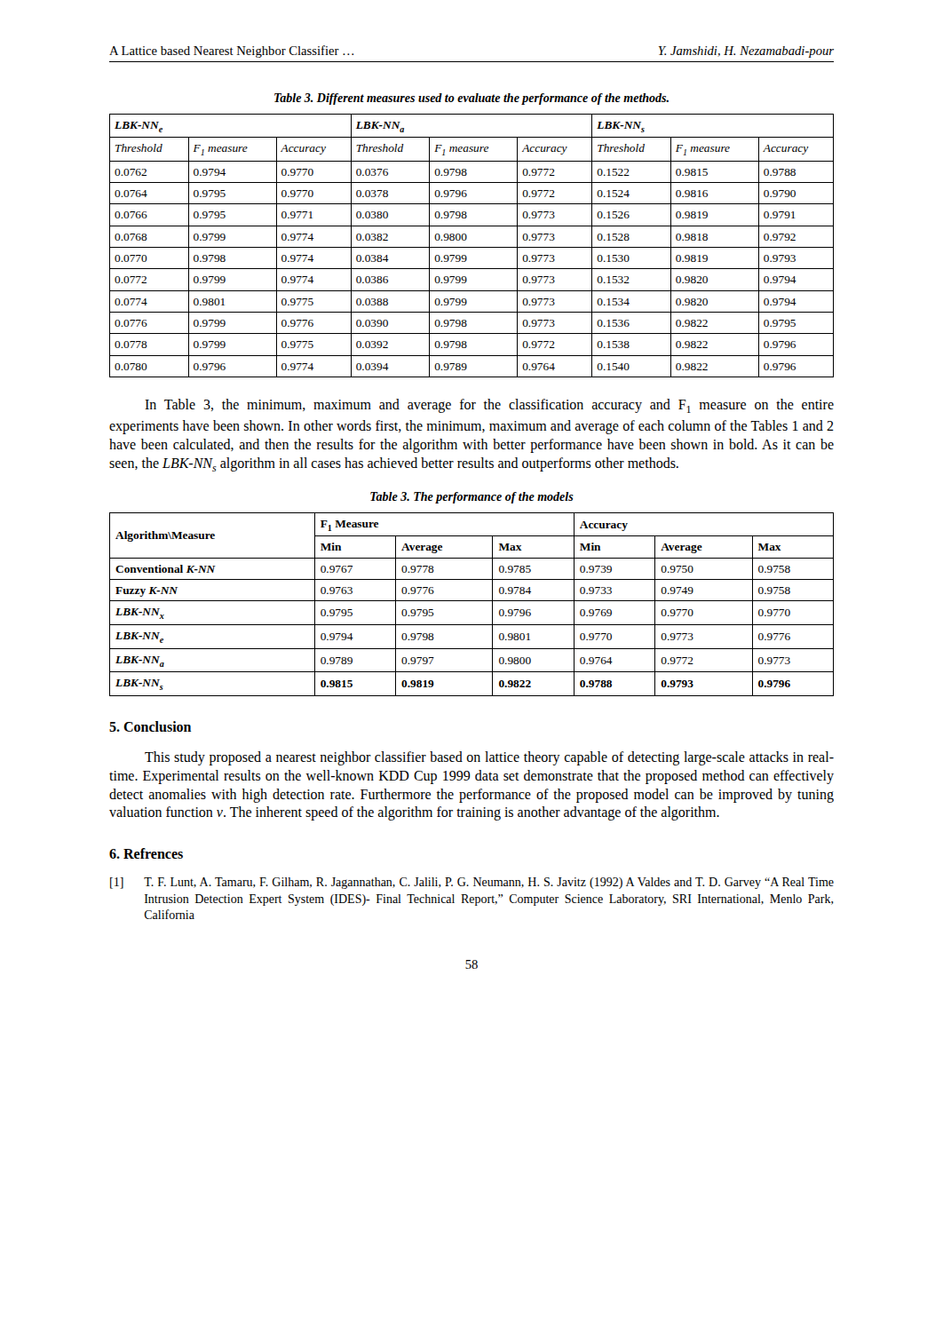A Lattice based Nearest Neighbor Classifier … Y. Jamshidi, H. Nezamabadi-pour
Table 3. Different measures used to evaluate the performance of the methods.
| LBK-NN e | LBK-NN a | LBK-NN s |
| --- | --- | --- |
| Threshold | F 1 measure | Accuracy | Threshold | F 1 measure | Accuracy | Threshold | F 1 measure | Accuracy |
| 0.0762 | 0.9794 | 0.9770 | 0.0376 | 0.9798 | 0.9772 | 0.1522 | 0.9815 | 0.9788 |
| 0.0764 | 0.9795 | 0.9770 | 0.0378 | 0.9796 | 0.9772 | 0.1524 | 0.9816 | 0.9790 |
| 0.0766 | 0.9795 | 0.9771 | 0.0380 | 0.9798 | 0.9773 | 0.1526 | 0.9819 | 0.9791 |
| 0.0768 | 0.9799 | 0.9774 | 0.0382 | 0.9800 | 0.9773 | 0.1528 | 0.9818 | 0.9792 |
| 0.0770 | 0.9798 | 0.9774 | 0.0384 | 0.9799 | 0.9773 | 0.1530 | 0.9819 | 0.9793 |
| 0.0772 | 0.9799 | 0.9774 | 0.0386 | 0.9799 | 0.9773 | 0.1532 | 0.9820 | 0.9794 |
| 0.0774 | 0.9801 | 0.9775 | 0.0388 | 0.9799 | 0.9773 | 0.1534 | 0.9820 | 0.9794 |
| 0.0776 | 0.9799 | 0.9776 | 0.0390 | 0.9798 | 0.9773 | 0.1536 | 0.9822 | 0.9795 |
| 0.0778 | 0.9799 | 0.9775 | 0.0392 | 0.9798 | 0.9772 | 0.1538 | 0.9822 | 0.9796 |
| 0.0780 | 0.9796 | 0.9774 | 0.0394 | 0.9789 | 0.9764 | 0.1540 | 0.9822 | 0.9796 |
In Table 3, the minimum, maximum and average for the classification accuracy and F1 measure on the entire experiments have been shown. In other words first, the minimum, maximum and average of each column of the Tables 1 and 2 have been calculated, and then the results for the algorithm with better performance have been shown in bold. As it can be seen, the LBK-NNs algorithm in all cases has achieved better results and outperforms other methods.
Table 3. The performance of the models
| Algorithm\Measure | F 1 Measure | Accuracy |
| --- | --- | --- |
| Min | Average | Max | Min | Average | Max |
| Conventional K-NN | 0.9767 | 0.9778 | 0.9785 | 0.9739 | 0.9750 | 0.9758 |
| Fuzzy K-NN | 0.9763 | 0.9776 | 0.9784 | 0.9733 | 0.9749 | 0.9758 |
| LBK-NN x | 0.9795 | 0.9795 | 0.9796 | 0.9769 | 0.9770 | 0.9770 |
| LBK-NN e | 0.9794 | 0.9798 | 0.9801 | 0.9770 | 0.9773 | 0.9776 |
| LBK-NN a | 0.9789 | 0.9797 | 0.9800 | 0.9764 | 0.9772 | 0.9773 |
| LBK-NN s | 0.9815 | 0.9819 | 0.9822 | 0.9788 | 0.9793 | 0.9796 |
5. Conclusion
This study proposed a nearest neighbor classifier based on lattice theory capable of detecting large-scale attacks in real-time. Experimental results on the well-known KDD Cup 1999 data set demonstrate that the proposed method can effectively detect anomalies with high detection rate. Furthermore the performance of the proposed model can be improved by tuning valuation function v. The inherent speed of the algorithm for training is another advantage of the algorithm.
6. Refrences
[1] T. F. Lunt, A. Tamaru, F. Gilham, R. Jagannathan, C. Jalili, P. G. Neumann, H. S. Javitz (1992) A Valdes and T. D. Garvey “A Real Time Intrusion Detection Expert System (IDES)- Final Technical Report,” Computer Science Laboratory, SRI International, Menlo Park, California
58